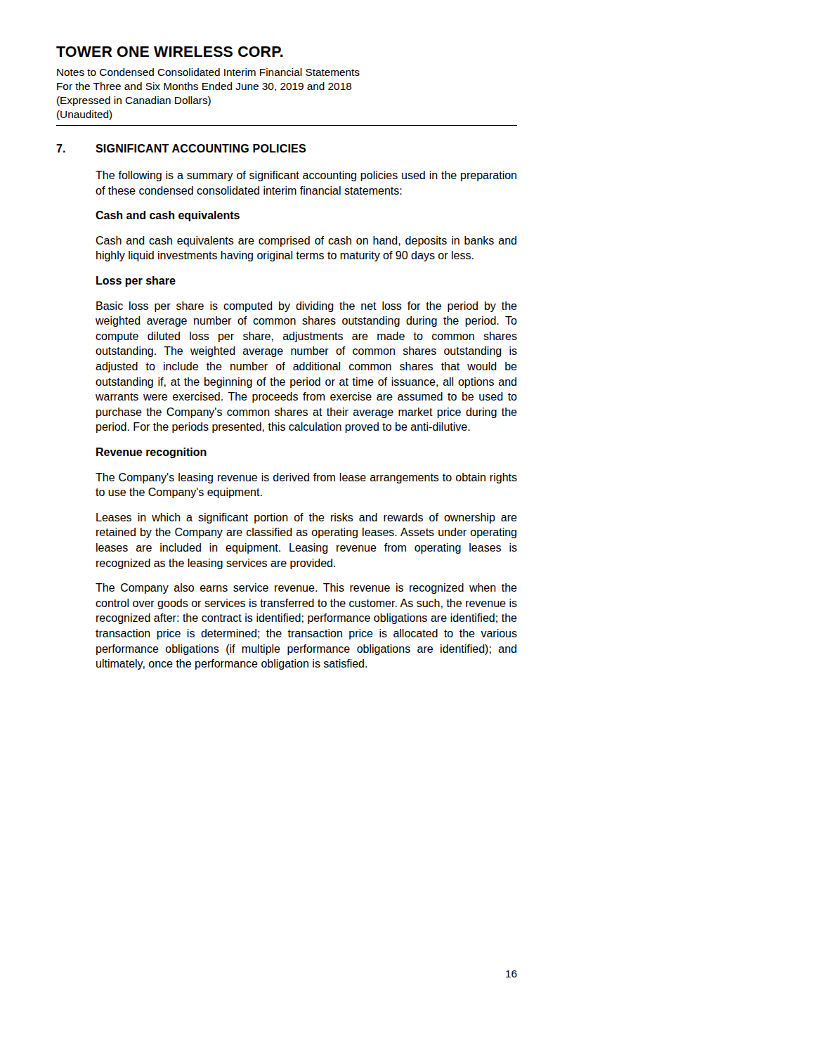TOWER ONE WIRELESS CORP.
Notes to Condensed Consolidated Interim Financial Statements
For the Three and Six Months Ended June 30, 2019 and 2018
(Expressed in Canadian Dollars)
(Unaudited)
7. SIGNIFICANT ACCOUNTING POLICIES
The following is a summary of significant accounting policies used in the preparation of these condensed consolidated interim financial statements:
Cash and cash equivalents
Cash and cash equivalents are comprised of cash on hand, deposits in banks and highly liquid investments having original terms to maturity of 90 days or less.
Loss per share
Basic loss per share is computed by dividing the net loss for the period by the weighted average number of common shares outstanding during the period. To compute diluted loss per share, adjustments are made to common shares outstanding. The weighted average number of common shares outstanding is adjusted to include the number of additional common shares that would be outstanding if, at the beginning of the period or at time of issuance, all options and warrants were exercised. The proceeds from exercise are assumed to be used to purchase the Company's common shares at their average market price during the period. For the periods presented, this calculation proved to be anti-dilutive.
Revenue recognition
The Company's leasing revenue is derived from lease arrangements to obtain rights to use the Company's equipment.
Leases in which a significant portion of the risks and rewards of ownership are retained by the Company are classified as operating leases. Assets under operating leases are included in equipment. Leasing revenue from operating leases is recognized as the leasing services are provided.
The Company also earns service revenue. This revenue is recognized when the control over goods or services is transferred to the customer. As such, the revenue is recognized after: the contract is identified; performance obligations are identified; the transaction price is determined; the transaction price is allocated to the various performance obligations (if multiple performance obligations are identified); and ultimately, once the performance obligation is satisfied.
16